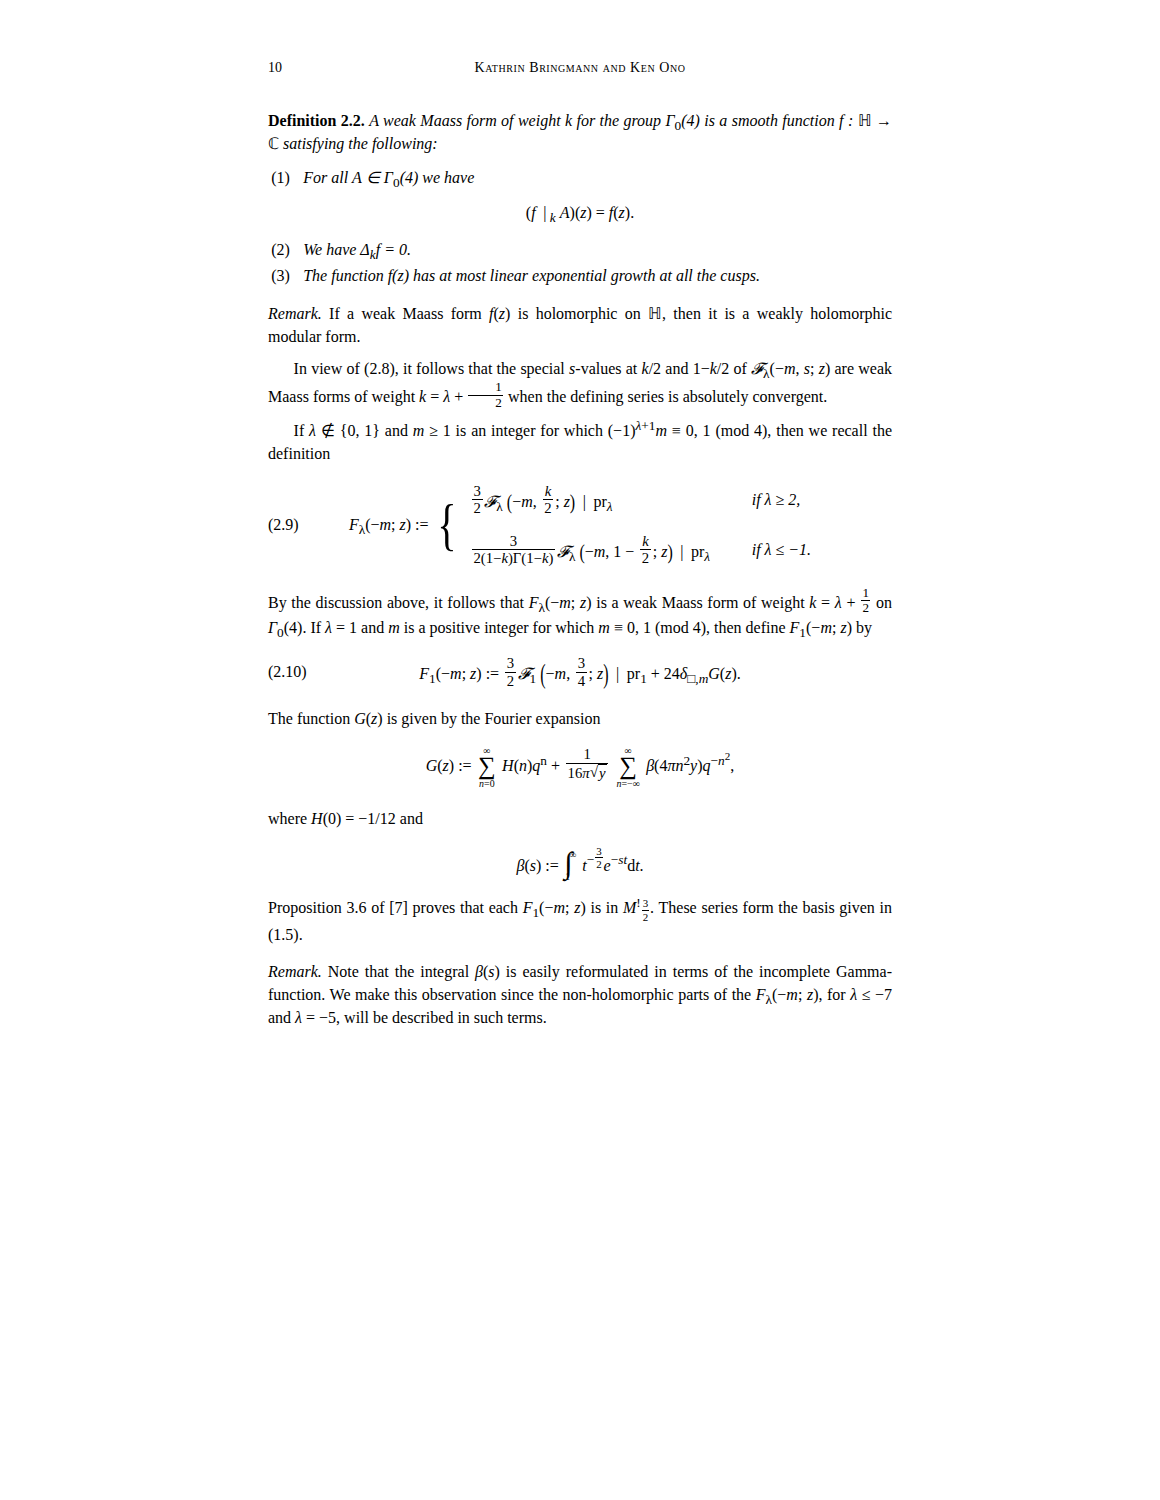10
Kathrin Bringmann and Ken Ono
Definition 2.2. A weak Maass form of weight k for the group Γ0(4) is a smooth function f : ℍ → ℂ satisfying the following:
(1) For all A ∈ Γ0(4) we have
(f |k A)(z) = f(z).
(2) We have Δkf = 0.
(3) The function f(z) has at most linear exponential growth at all the cusps.
Remark. If a weak Maass form f(z) is holomorphic on ℍ, then it is a weakly holomorphic modular form.
In view of (2.8), it follows that the special s-values at k/2 and 1−k/2 of 𝓕λ(−m, s; z) are weak Maass forms of weight k = λ + 12 when the defining series is absolutely convergent.
If λ ∉ {0, 1} and m ≥ 1 is an integer for which (−1)λ+1m ≡ 0, 1 (mod 4), then we recall the definition
(2.9) Fλ(−m; z) := { 32 𝓕λ (−m, k 2; z) | prλ if λ ≥ 2, 32(1−k)Γ(1−k) 𝓕λ (−m, 1 − k 2; z) | prλ if λ ≤ −1.
By the discussion above, it follows that Fλ(−m; z) is a weak Maass form of weight k = λ + 12 on Γ0(4). If λ = 1 and m is a positive integer for which m ≡ 0, 1 (mod 4), then define F1(−m; z) by
(2.10) F1(−m; z) := 32 𝓕1 (−m, 34; z) | pr1 + 24δ□,mG(z).
The function G(z) is given by the Fourier expansion
G(z) := ∞ ∑ n=0 H(n)qn + 116πy ∞ ∑ n=−∞ β(4πn2y)q−n2,
where H(0) = −1/12 and
β(s) := ∞ ∫ 1 t−32e−stdt.
Proposition 3.6 of [7] proves that each F1(−m; z) is in M!32. These series form the basis given in (1.5).
Remark. Note that the integral β(s) is easily reformulated in terms of the incomplete Gamma-function. We make this observation since the non-holomorphic parts of the Fλ(−m; z), for λ ≤ −7 and λ = −5, will be described in such terms.